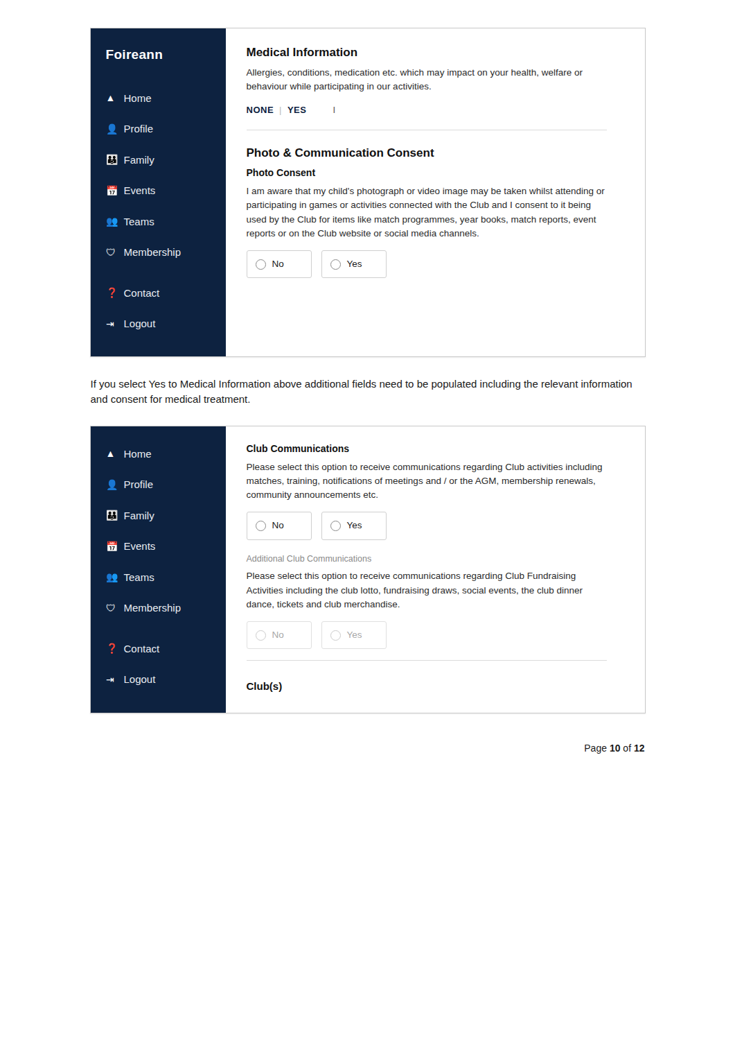Foireann
▲ Home
👤 Profile
👪 Family
📅 Events
👥 Teams
🛡 Membership
❓ Contact
⇥ Logout
Medical Information
Allergies, conditions, medication etc. which may impact on your health, welfare or behaviour while participating in our activities.
NONE|YES I
Photo & Communication Consent
Photo Consent
I am aware that my child's photograph or video image may be taken whilst attending or participating in games or activities connected with the Club and I consent to it being used by the Club for items like match programmes, year books, match reports, event reports or on the Club website or social media channels.
No
Yes
If you select Yes to Medical Information above additional fields need to be populated including the relevant information and consent for medical treatment.
▲ Home
👤 Profile
👪 Family
📅 Events
👥 Teams
🛡 Membership
❓ Contact
⇥ Logout
Club Communications
Please select this option to receive communications regarding Club activities including matches, training, notifications of meetings and / or the AGM, membership renewals, community announcements etc.
No
Yes
Additional Club Communications
Please select this option to receive communications regarding Club Fundraising Activities including the club lotto, fundraising draws, social events, the club dinner dance, tickets and club merchandise.
No
Yes
Club(s)
Page 10 of 12